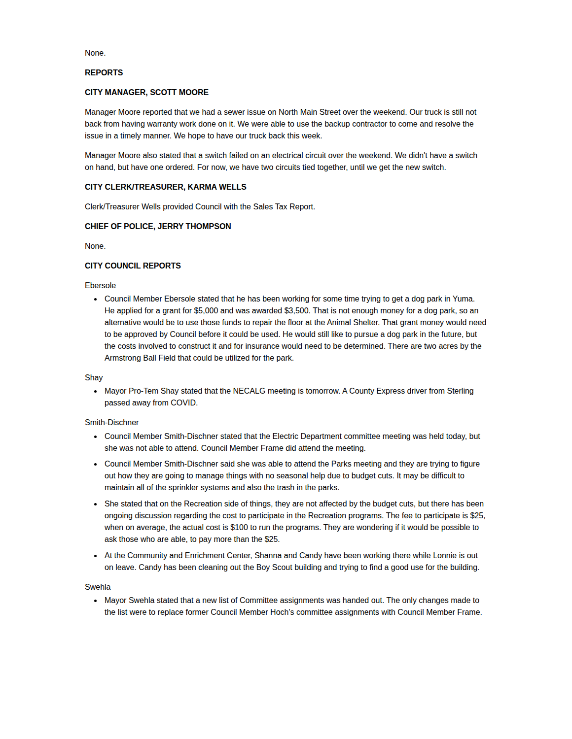None.
REPORTS
CITY MANAGER, SCOTT MOORE
Manager Moore reported that we had a sewer issue on North Main Street over the weekend. Our truck is still not back from having warranty work done on it. We were able to use the backup contractor to come and resolve the issue in a timely manner. We hope to have our truck back this week.
Manager Moore also stated that a switch failed on an electrical circuit over the weekend. We didn't have a switch on hand, but have one ordered. For now, we have two circuits tied together, until we get the new switch.
CITY CLERK/TREASURER, KARMA WELLS
Clerk/Treasurer Wells provided Council with the Sales Tax Report.
CHIEF OF POLICE, JERRY THOMPSON
None.
CITY COUNCIL REPORTS
Ebersole
Council Member Ebersole stated that he has been working for some time trying to get a dog park in Yuma. He applied for a grant for $5,000 and was awarded $3,500. That is not enough money for a dog park, so an alternative would be to use those funds to repair the floor at the Animal Shelter. That grant money would need to be approved by Council before it could be used. He would still like to pursue a dog park in the future, but the costs involved to construct it and for insurance would need to be determined. There are two acres by the Armstrong Ball Field that could be utilized for the park.
Shay
Mayor Pro-Tem Shay stated that the NECALG meeting is tomorrow. A County Express driver from Sterling passed away from COVID.
Smith-Dischner
Council Member Smith-Dischner stated that the Electric Department committee meeting was held today, but she was not able to attend. Council Member Frame did attend the meeting.
Council Member Smith-Dischner said she was able to attend the Parks meeting and they are trying to figure out how they are going to manage things with no seasonal help due to budget cuts. It may be difficult to maintain all of the sprinkler systems and also the trash in the parks.
She stated that on the Recreation side of things, they are not affected by the budget cuts, but there has been ongoing discussion regarding the cost to participate in the Recreation programs. The fee to participate is $25, when on average, the actual cost is $100 to run the programs. They are wondering if it would be possible to ask those who are able, to pay more than the $25.
At the Community and Enrichment Center, Shanna and Candy have been working there while Lonnie is out on leave. Candy has been cleaning out the Boy Scout building and trying to find a good use for the building.
Swehla
Mayor Swehla stated that a new list of Committee assignments was handed out. The only changes made to the list were to replace former Council Member Hoch's committee assignments with Council Member Frame.